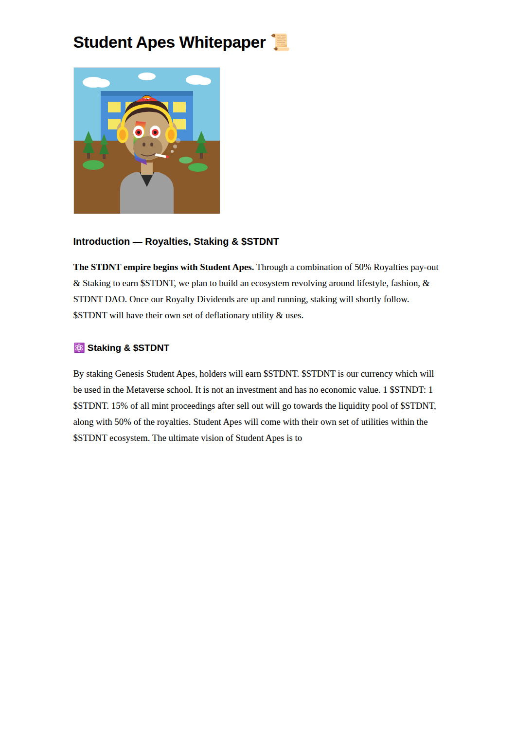Student Apes Whitepaper 📜
Introduction — Royalties, Staking & $STDNT
The STDNT empire begins with Student Apes. Through a combination of 50% Royalties pay-out & Staking to earn $STDNT, we plan to build an ecosystem revolving around lifestyle, fashion, & STDNT DAO. Once our Royalty Dividends are up and running, staking will shortly follow. $STDNT will have their own set of deflationary utility & uses.
⚛️ Staking & $STDNT
By staking Genesis Student Apes, holders will earn $STDNT. $STDNT is our currency which will be used in the Metaverse school. It is not an investment and has no economic value. 1 $STNDT: 1 $STDNT. 15% of all mint proceedings after sell out will go towards the liquidity pool of $STDNT, along with 50% of the royalties. Student Apes will come with their own set of utilities within the $STDNT ecosystem. The ultimate vision of Student Apes is to